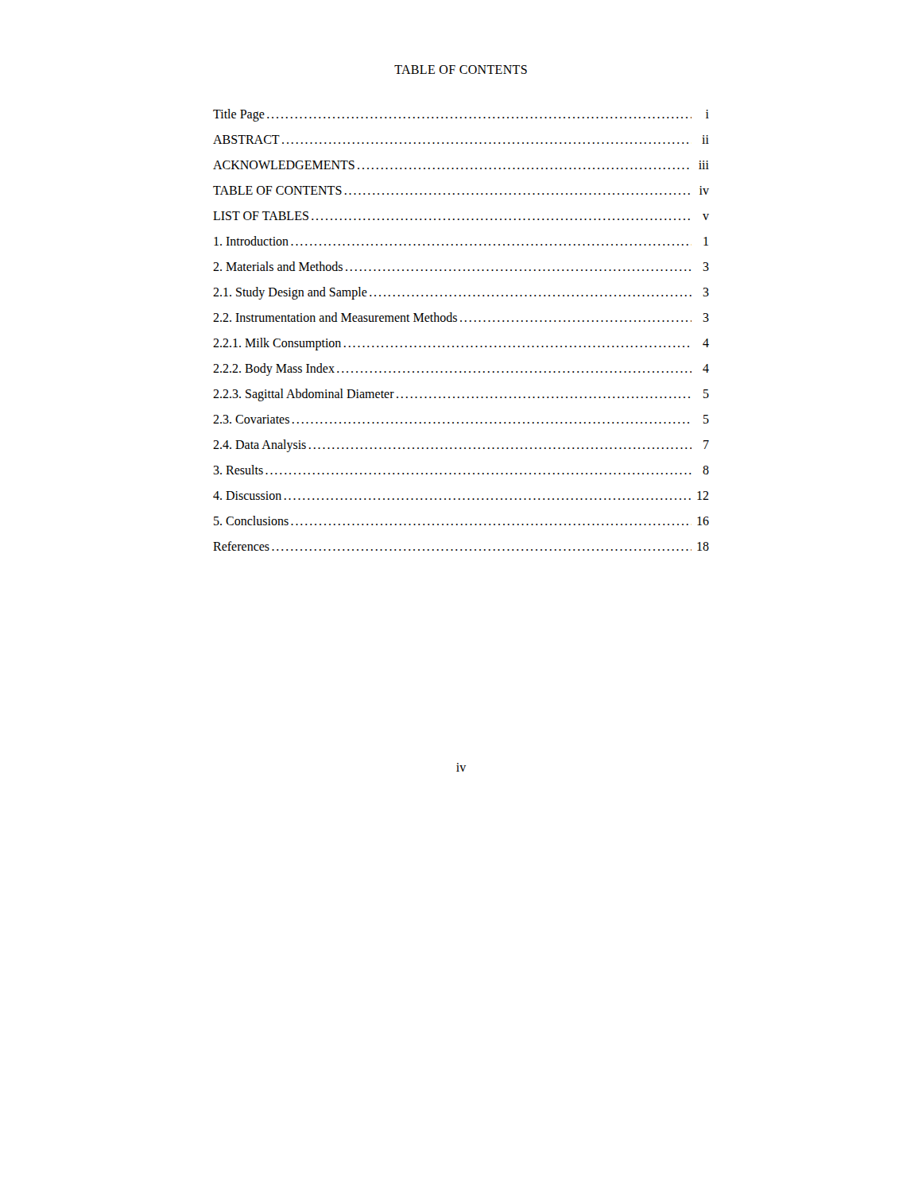TABLE OF CONTENTS
Title Page .................................................................................................................................................................................................. i
ABSTRACT .................................................................................................................................................................................................. ii
ACKNOWLEDGEMENTS .................................................................................................................................................................................................. iii
TABLE OF CONTENTS .................................................................................................................................................................................................. iv
LIST OF TABLES .................................................................................................................................................................................................. v
1. Introduction .................................................................................................................................................................................................. 1
2. Materials and Methods .................................................................................................................................................................................................. 3
2.1. Study Design and Sample .................................................................................................................................................................................................. 3
2.2. Instrumentation and Measurement Methods .................................................................................................................................................................................................. 3
2.2.1. Milk Consumption .................................................................................................................................................................................................. 4
2.2.2. Body Mass Index .................................................................................................................................................................................................. 4
2.2.3. Sagittal Abdominal Diameter .................................................................................................................................................................................................. 5
2.3. Covariates .................................................................................................................................................................................................. 5
2.4. Data Analysis .................................................................................................................................................................................................. 7
3. Results .................................................................................................................................................................................................. 8
4. Discussion .................................................................................................................................................................................................. 12
5. Conclusions .................................................................................................................................................................................................. 16
References .................................................................................................................................................................................................. 18
iv